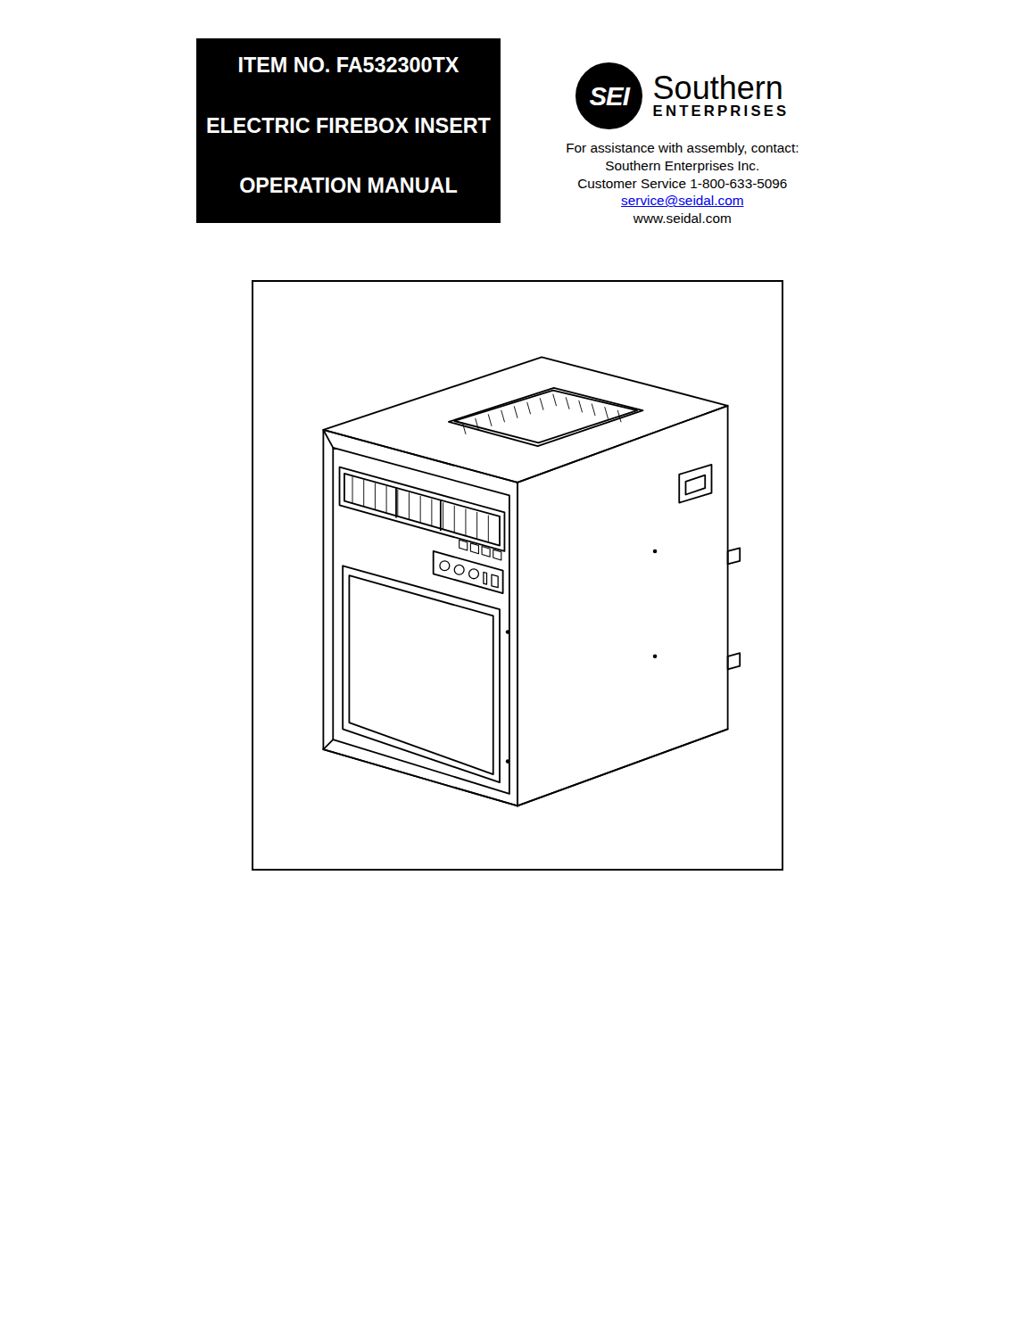ITEM NO. FA532300TX
ELECTRIC FIREBOX INSERT
OPERATION MANUAL
SEI
Southern
ENTERPRISES
For assistance with assembly, contact:
Southern Enterprises Inc.
Customer Service 1-800-633-5096
service@seidal.com
www.seidal.com